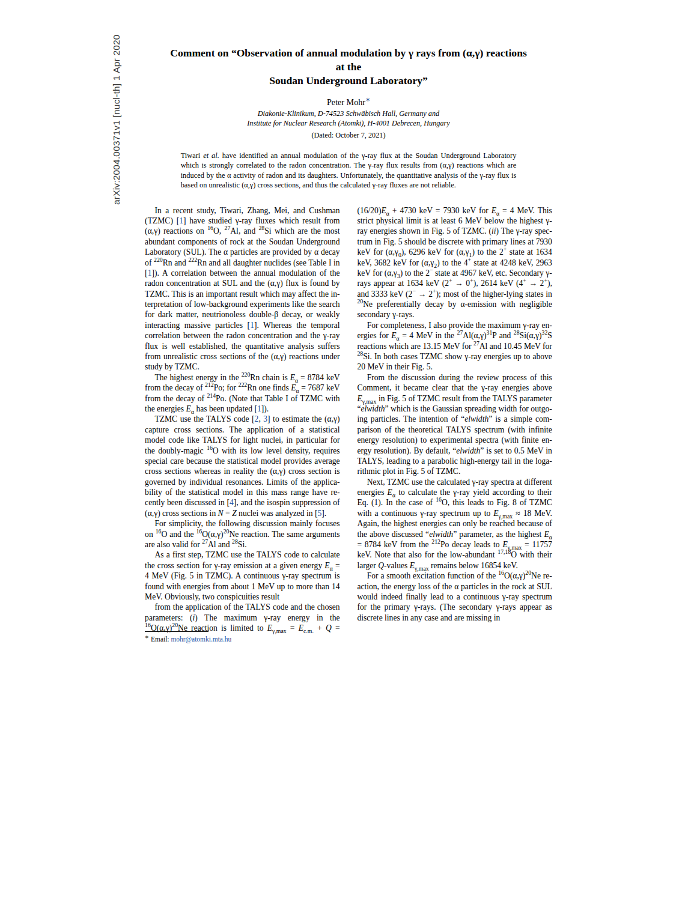arXiv:2004.00371v1 [nucl-th] 1 Apr 2020
Comment on “Observation of annual modulation by γ rays from (α,γ) reactions at the
Soudan Underground Laboratory”
Peter Mohr∗
Diakonie-Klinikum, D-74523 Schwäbisch Hall, Germany and
Institute for Nuclear Research (Atomki), H-4001 Debrecen, Hungary
(Dated: October 7, 2021)
Tiwari et al. have identified an annual modulation of the γ-ray flux at the Soudan Underground Laboratory which is strongly correlated to the radon concentration. The γ-ray flux results from (α,γ) reactions which are induced by the α activity of radon and its daughters. Unfortunately, the quantitative analysis of the γ-ray flux is based on unrealistic (α,γ) cross sections, and thus the calculated γ-ray fluxes are not reliable.
In a recent study, Tiwari, Zhang, Mei, and Cushman (TZMC) [1] have studied γ-ray fluxes which result from (α,γ) reactions on 16O, 27Al, and 28Si which are the most abundant components of rock at the Soudan Underground Laboratory (SUL). The α particles are provided by α decay of 220Rn and 222Rn and all daughter nuclides (see Table I in [1]). A correlation between the annual modulation of the radon concentration at SUL and the (α,γ) flux is found by TZMC. This is an important result which may affect the interpretation of low-background experiments like the search for dark matter, neutrionoless double-β decay, or weakly interacting massive particles [1]. Whereas the temporal correlation between the radon concentration and the γ-ray flux is well established, the quantitative analysis suffers from unrealistic cross sections of the (α,γ) reactions under study by TZMC.
The highest energy in the 220Rn chain is Eα = 8784 keV from the decay of 212Po; for 222Rn one finds Eα = 7687 keV from the decay of 214Po. (Note that Table I of TZMC with the energies Eα has been updated [1]).
TZMC use the TALYS code [2, 3] to estimate the (α,γ) capture cross sections. The application of a statistical model code like TALYS for light nuclei, in particular for the doubly-magic 16O with its low level density, requires special care because the statistical model provides average cross sections whereas in reality the (α,γ) cross section is governed by individual resonances. Limits of the applicability of the statistical model in this mass range have recently been discussed in [4], and the isospin suppression of (α,γ) cross sections in N = Z nuclei was analyzed in [5].
For simplicity, the following discussion mainly focuses on 16O and the 16O(α,γ)20Ne reaction. The same arguments are also valid for 27Al and 28Si.
As a first step, TZMC use the TALYS code to calculate the cross section for γ-ray emission at a given energy Eα = 4 MeV (Fig. 5 in TZMC). A continuous γ-ray spectrum is found with energies from about 1 MeV up to more than 14 MeV. Obviously, two conspicuities result
from the application of the TALYS code and the chosen parameters: (i) The maximum γ-ray energy in the 16O(α,γ)20Ne reaction is limited to Eγ,max = Ec.m. + Q = (16/20)Eα + 4730 keV = 7930 keV for Eα = 4 MeV. This strict physical limit is at least 6 MeV below the highest γ-ray energies shown in Fig. 5 of TZMC. (ii) The γ-ray spectrum in Fig. 5 should be discrete with primary lines at 7930 keV for (α,γ0), 6296 keV for (α,γ1) to the 2+ state at 1634 keV, 3682 keV for (α,γ2) to the 4+ state at 4248 keV, 2963 keV for (α,γ3) to the 2− state at 4967 keV, etc. Secondary γ-rays appear at 1634 keV (2+ → 0+), 2614 keV (4+ → 2+), and 3333 keV (2− → 2+); most of the higher-lying states in 20Ne preferentially decay by α-emission with negligible secondary γ-rays.
For completeness, I also provide the maximum γ-ray energies for Eα = 4 MeV in the 27Al(α,γ)31P and 28Si(α,γ)32S reactions which are 13.15 MeV for 27Al and 10.45 MeV for 28Si. In both cases TZMC show γ-ray energies up to above 20 MeV in their Fig. 5.
From the discussion during the review process of this Comment, it became clear that the γ-ray energies above Eγ,max in Fig. 5 of TZMC result from the TALYS parameter “elwidth” which is the Gaussian spreading width for outgoing particles. The intention of “elwidth” is a simple comparison of the theoretical TALYS spectrum (with infinite energy resolution) to experimental spectra (with finite energy resolution). By default, “elwidth” is set to 0.5 MeV in TALYS, leading to a parabolic high-energy tail in the logarithmic plot in Fig. 5 of TZMC.
Next, TZMC use the calculated γ-ray spectra at different energies Eα to calculate the γ-ray yield according to their Eq. (1). In the case of 16O, this leads to Fig. 8 of TZMC with a continuous γ-ray spectrum up to Eγ,max ≈ 18 MeV. Again, the highest energies can only be reached because of the above discussed “elwidth” parameter, as the highest Eα = 8784 keV from the 212Po decay leads to Eγ,max = 11757 keV. Note that also for the low-abundant 17,18O with their larger Q-values Eγ,max remains below 16854 keV.
For a smooth excitation function of the 16O(α,γ)20Ne reaction, the energy loss of the α particles in the rock at SUL would indeed finally lead to a continuous γ-ray spectrum for the primary γ-rays. (The secondary γ-rays appear as discrete lines in any case and are missing in
∗ Email: mohr@atomki.mta.hu